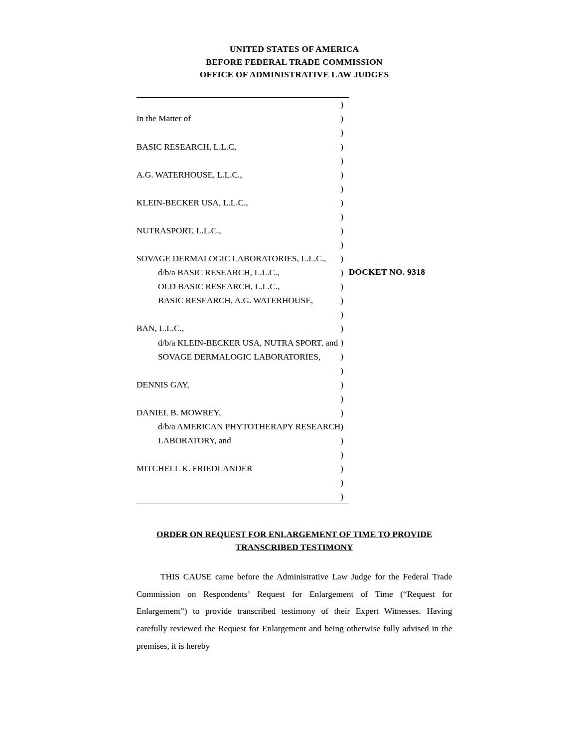UNITED STATES OF AMERICA
BEFORE FEDERAL TRADE COMMISSION
OFFICE OF ADMINISTRATIVE LAW JUDGES
| In the Matter of BASIC RESEARCH, L.L.C, A.G. WATERHOUSE, L.L.C., KLEIN-BECKER USA, L.L.C., NUTRASPORT, L.L.C., SOVAGE DERMALOGIC LABORATORIES, L.L.C., d/b/a BASIC RESEARCH, L.L.C., OLD BASIC RESEARCH, L.L.C., BASIC RESEARCH, A.G. WATERHOUSE, BAN, L.L.C., d/b/a KLEIN-BECKER USA, NUTRA SPORT, and SOVAGE DERMALOGIC LABORATORIES, DENNIS GAY, DANIEL B. MOWREY, d/b/a AMERICAN PHYTOTHERAPY RESEARCH LABORATORY, and MITCHELL K. FRIEDLANDER | ) ) ) ) ) ) ) ) ) ) ) ) ) ) ) ) ) ) ) ) ) ) ) ) ) ) ) ) ) | DOCKET NO. 9318 |
ORDER ON REQUEST FOR ENLARGEMENT OF TIME TO PROVIDE
TRANSCRIBED TESTIMONY
THIS CAUSE came before the Administrative Law Judge for the Federal Trade Commission on Respondents’ Request for Enlargement of Time (“Request for Enlargement”) to provide transcribed testimony of their Expert Witnesses. Having carefully reviewed the Request for Enlargement and being otherwise fully advised in the premises, it is hereby